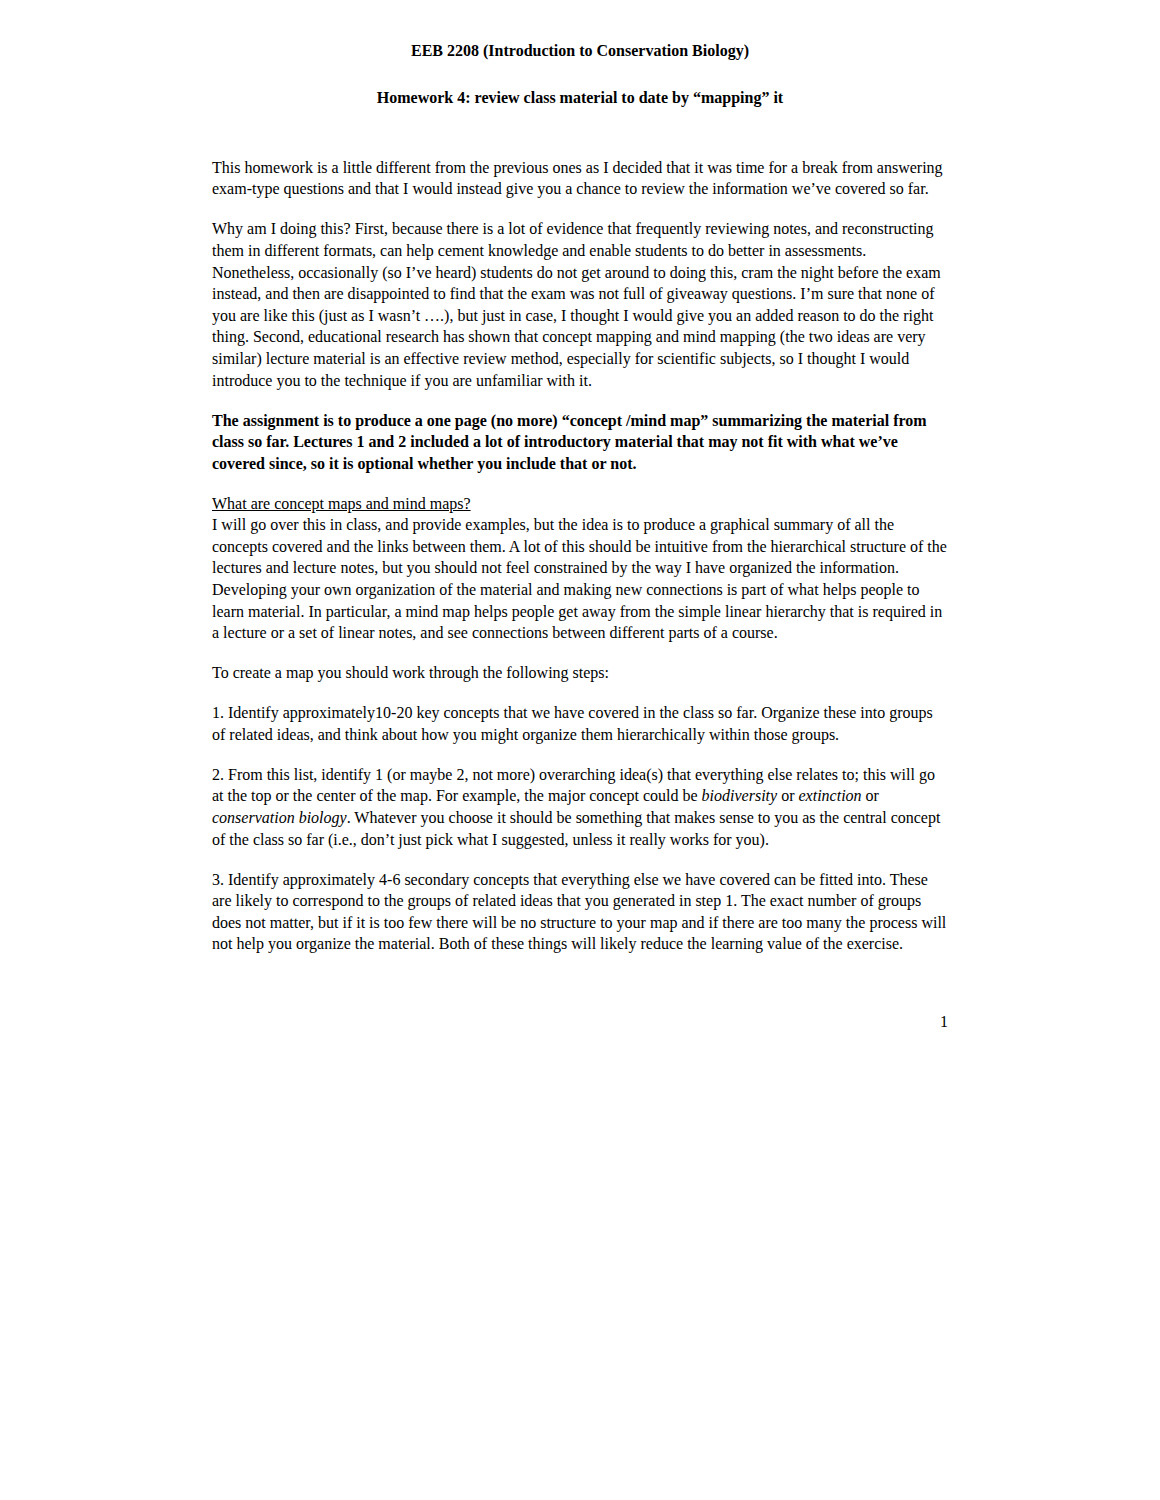EEB 2208 (Introduction to Conservation Biology)
Homework 4: review class material to date by “mapping” it
This homework is a little different from the previous ones as I decided that it was time for a break from answering exam-type questions and that I would instead give you a chance to review the information we’ve covered so far.
Why am I doing this? First, because there is a lot of evidence that frequently reviewing notes, and reconstructing them in different formats, can help cement knowledge and enable students to do better in assessments. Nonetheless, occasionally (so I’ve heard) students do not get around to doing this, cram the night before the exam instead, and then are disappointed to find that the exam was not full of giveaway questions. I’m sure that none of you are like this (just as I wasn’t ….), but just in case, I thought I would give you an added reason to do the right thing. Second, educational research has shown that concept mapping and mind mapping (the two ideas are very similar) lecture material is an effective review method, especially for scientific subjects, so I thought I would introduce you to the technique if you are unfamiliar with it.
The assignment is to produce a one page (no more) “concept /mind map” summarizing the material from class so far. Lectures 1 and 2 included a lot of introductory material that may not fit with what we’ve covered since, so it is optional whether you include that or not.
What are concept maps and mind maps?
I will go over this in class, and provide examples, but the idea is to produce a graphical summary of all the concepts covered and the links between them. A lot of this should be intuitive from the hierarchical structure of the lectures and lecture notes, but you should not feel constrained by the way I have organized the information. Developing your own organization of the material and making new connections is part of what helps people to learn material. In particular, a mind map helps people get away from the simple linear hierarchy that is required in a lecture or a set of linear notes, and see connections between different parts of a course.
To create a map you should work through the following steps:
1. Identify approximately10-20 key concepts that we have covered in the class so far. Organize these into groups of related ideas, and think about how you might organize them hierarchically within those groups.
2. From this list, identify 1 (or maybe 2, not more) overarching idea(s) that everything else relates to; this will go at the top or the center of the map. For example, the major concept could be biodiversity or extinction or conservation biology. Whatever you choose it should be something that makes sense to you as the central concept of the class so far (i.e., don’t just pick what I suggested, unless it really works for you).
3. Identify approximately 4-6 secondary concepts that everything else we have covered can be fitted into. These are likely to correspond to the groups of related ideas that you generated in step 1. The exact number of groups does not matter, but if it is too few there will be no structure to your map and if there are too many the process will not help you organize the material. Both of these things will likely reduce the learning value of the exercise.
1